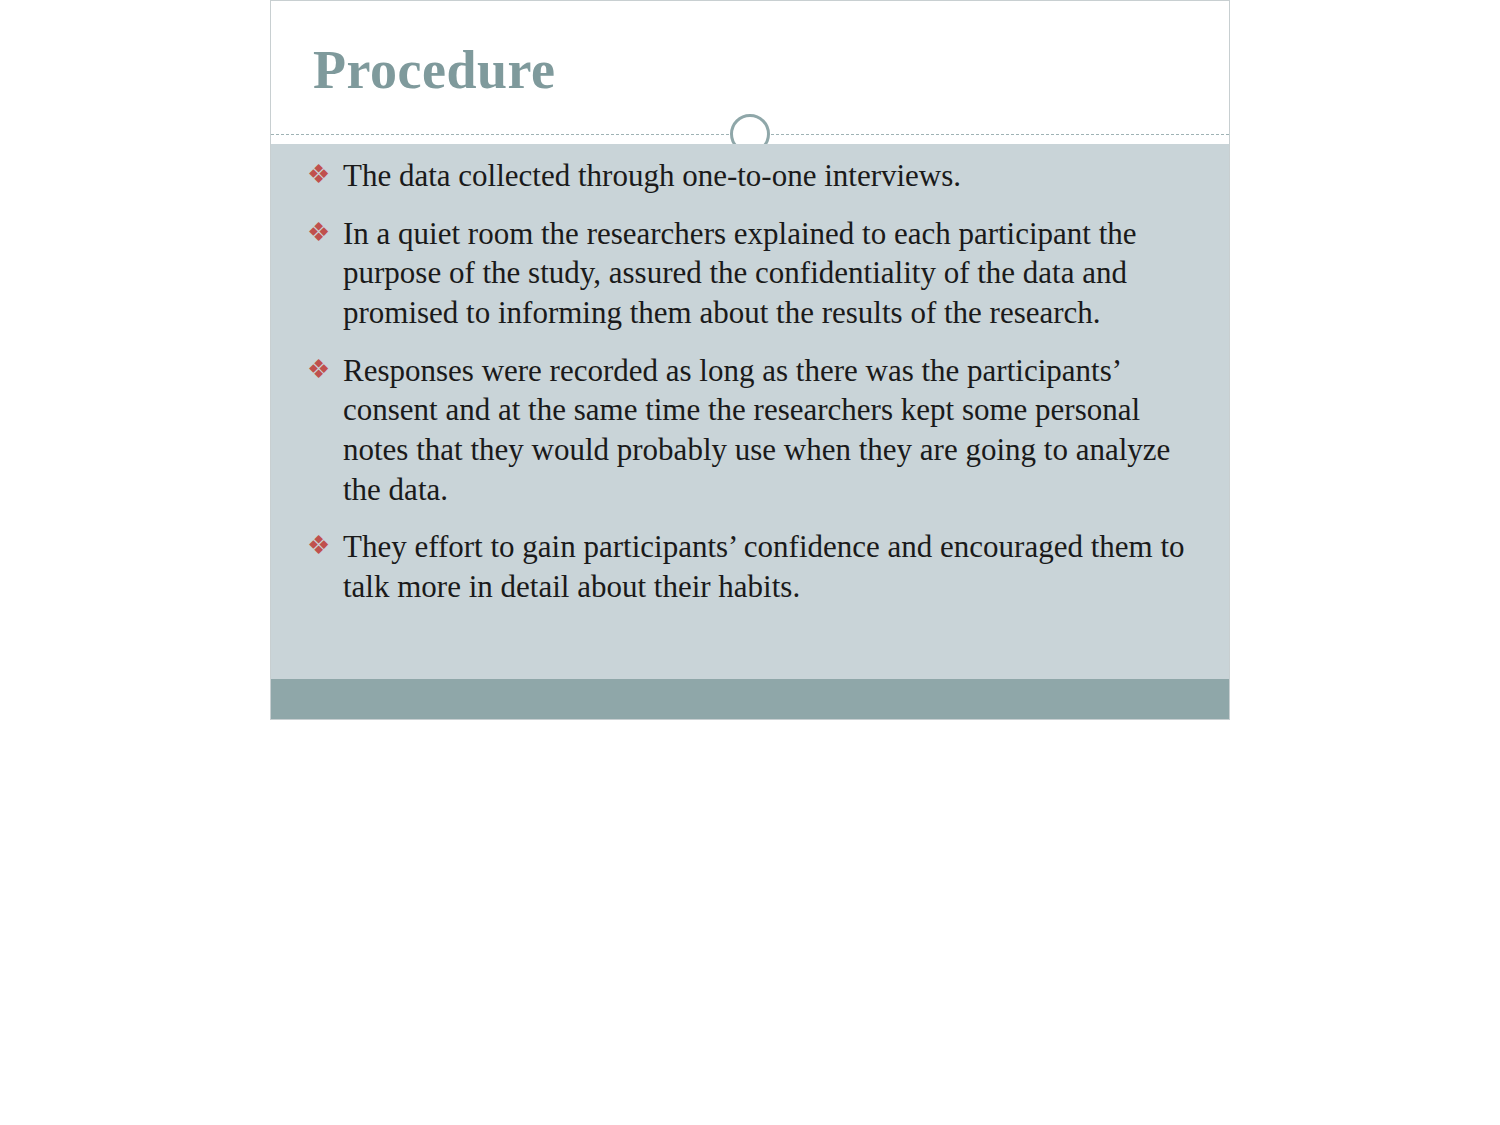Procedure
The data collected through one-to-one interviews.
In a quiet room the researchers explained to each participant the purpose of the study, assured the confidentiality of the data and promised to informing them about the results of the research.
Responses were recorded as long as there was the participants’ consent and at the same time the researchers kept some personal notes that they would probably use when they are going to analyze the data.
They effort to gain participants’ confidence and encouraged them to talk more in detail about their habits.